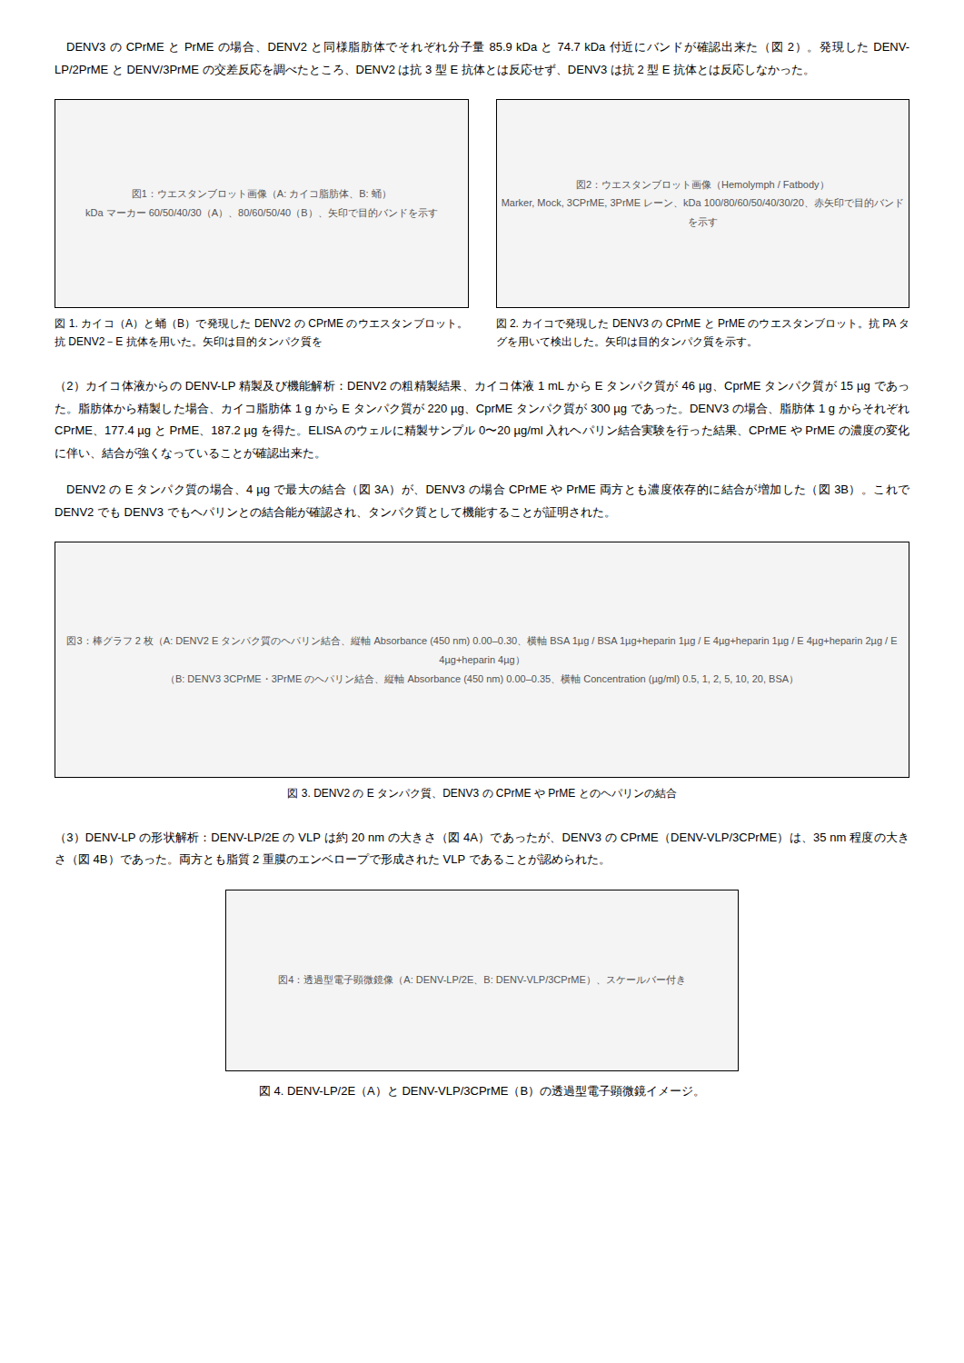DENV3 の CPrME と PrME の場合、DENV2 と同様脂肪体でそれぞれ分子量 85.9 kDa と 74.7 kDa 付近にバンドが確認出来た（図 2）。発現した DENV-LP/2PrME と DENV/3PrME の交差反応を調べたところ、DENV2 は抗 3 型 E 抗体とは反応せず、DENV3 は抗 2 型 E 抗体とは反応しなかった。
図1：ウエスタンブロット画像（A: カイコ脂肪体、B: 蛹）
kDa マーカー 60/50/40/30（A）、80/60/50/40（B）、矢印で目的バンドを示す
図 1. カイコ（A）と蛹（B）で発現した DENV2 の CPrME のウエスタンブロット。抗 DENV2－E 抗体を用いた。矢印は目的タンパク質を
図2：ウエスタンブロット画像（Hemolymph / Fatbody）
Marker, Mock, 3CPrME, 3PrME レーン、kDa 100/80/60/50/40/30/20、赤矢印で目的バンドを示す
図 2. カイコで発現した DENV3 の CPrME と PrME のウエスタンブロット。抗 PA タグを用いて検出した。矢印は目的タンパク質を示す。
（2）カイコ体液からの DENV-LP 精製及び機能解析：DENV2 の粗精製結果、カイコ体液 1 mL から E タンパク質が 46 µg、CprME タンパク質が 15 µg であった。脂肪体から精製した場合、カイコ脂肪体 1 g から E タンパク質が 220 µg、CprME タンパク質が 300 µg であった。DENV3 の場合、脂肪体 1 g からそれぞれ CPrME、177.4 µg と PrME、187.2 µg を得た。ELISA のウェルに精製サンプル 0〜20 µg/ml 入れヘパリン結合実験を行った結果、CPrME や PrME の濃度の変化に伴い、結合が強くなっていることが確認出来た。
DENV2 の E タンパク質の場合、4 µg で最大の結合（図 3A）が、DENV3 の場合 CPrME や PrME 両方とも濃度依存的に結合が増加した（図 3B）。これで DENV2 でも DENV3 でもヘパリンとの結合能が確認され、タンパク質として機能することが証明された。
図3：棒グラフ 2 枚（A: DENV2 E タンパク質のヘパリン結合、縦軸 Absorbance (450 nm) 0.00–0.30、横軸 BSA 1µg / BSA 1µg+heparin 1µg / E 4µg+heparin 1µg / E 4µg+heparin 2µg / E 4µg+heparin 4µg）
（B: DENV3 3CPrME・3PrME のヘパリン結合、縦軸 Absorbance (450 nm) 0.00–0.35、横軸 Concentration (µg/ml) 0.5, 1, 2, 5, 10, 20, BSA）
図 3. DENV2 の E タンパク質、DENV3 の CPrME や PrME とのヘパリンの結合
（3）DENV-LP の形状解析：DENV-LP/2E の VLP は約 20 nm の大きさ（図 4A）であったが、DENV3 の CPrME（DENV-VLP/3CPrME）は、35 nm 程度の大きさ（図 4B）であった。両方とも脂質 2 重膜のエンベロープで形成された VLP であることが認められた。
図4：透過型電子顕微鏡像（A: DENV-LP/2E、B: DENV-VLP/3CPrME）、スケールバー付き
図 4. DENV-LP/2E（A）と DENV-VLP/3CPrME（B）の透過型電子顕微鏡イメージ。